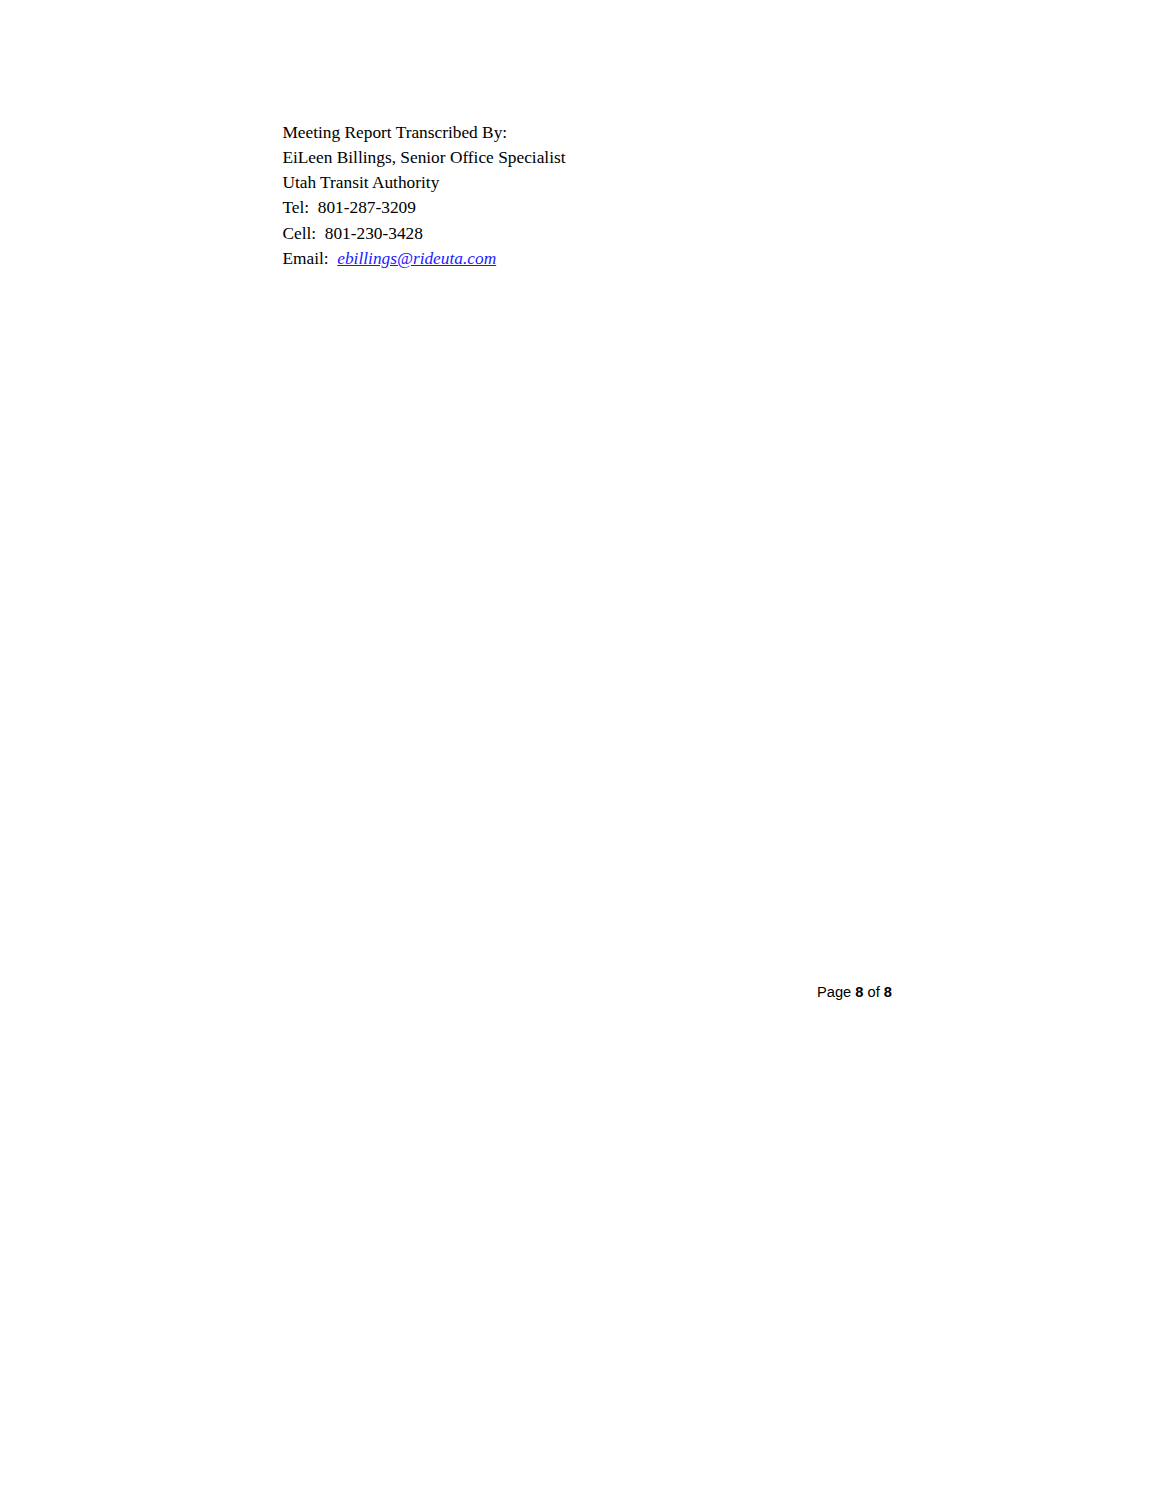Meeting Report Transcribed By:
EiLeen Billings, Senior Office Specialist
Utah Transit Authority
Tel: 801-287-3209
Cell: 801-230-3428
Email: ebillings@rideuta.com
Page 8 of 8